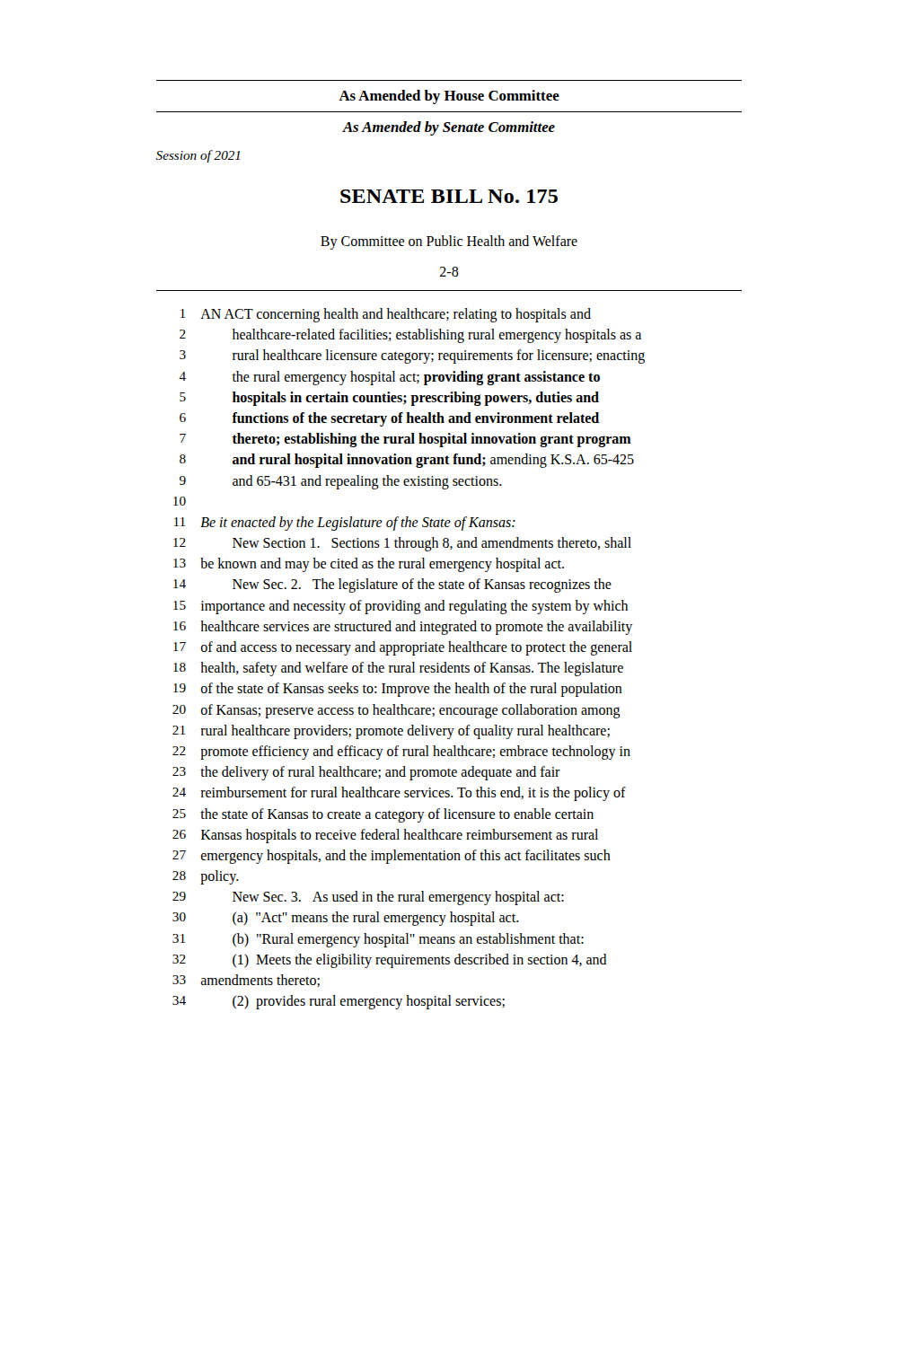As Amended by House Committee
As Amended by Senate Committee
Session of 2021
SENATE BILL No. 175
By Committee on Public Health and Welfare
2-8
AN ACT concerning health and healthcare; relating to hospitals and
healthcare-related facilities; establishing rural emergency hospitals as a
rural healthcare licensure category; requirements for licensure; enacting
the rural emergency hospital act; providing grant assistance to
hospitals in certain counties; prescribing powers, duties and
functions of the secretary of health and environment related
thereto; establishing the rural hospital innovation grant program
and rural hospital innovation grant fund; amending K.S.A. 65-425
and 65-431 and repealing the existing sections.
Be it enacted by the Legislature of the State of Kansas:
New Section 1. Sections 1 through 8, and amendments thereto, shall
be known and may be cited as the rural emergency hospital act.
New Sec. 2. The legislature of the state of Kansas recognizes the
importance and necessity of providing and regulating the system by which
healthcare services are structured and integrated to promote the availability
of and access to necessary and appropriate healthcare to protect the general
health, safety and welfare of the rural residents of Kansas. The legislature
of the state of Kansas seeks to: Improve the health of the rural population
of Kansas; preserve access to healthcare; encourage collaboration among
rural healthcare providers; promote delivery of quality rural healthcare;
promote efficiency and efficacy of rural healthcare; embrace technology in
the delivery of rural healthcare; and promote adequate and fair
reimbursement for rural healthcare services. To this end, it is the policy of
the state of Kansas to create a category of licensure to enable certain
Kansas hospitals to receive federal healthcare reimbursement as rural
emergency hospitals, and the implementation of this act facilitates such
policy.
New Sec. 3. As used in the rural emergency hospital act:
(a) "Act" means the rural emergency hospital act.
(b) "Rural emergency hospital" means an establishment that:
(1) Meets the eligibility requirements described in section 4, and
amendments thereto;
(2) provides rural emergency hospital services;